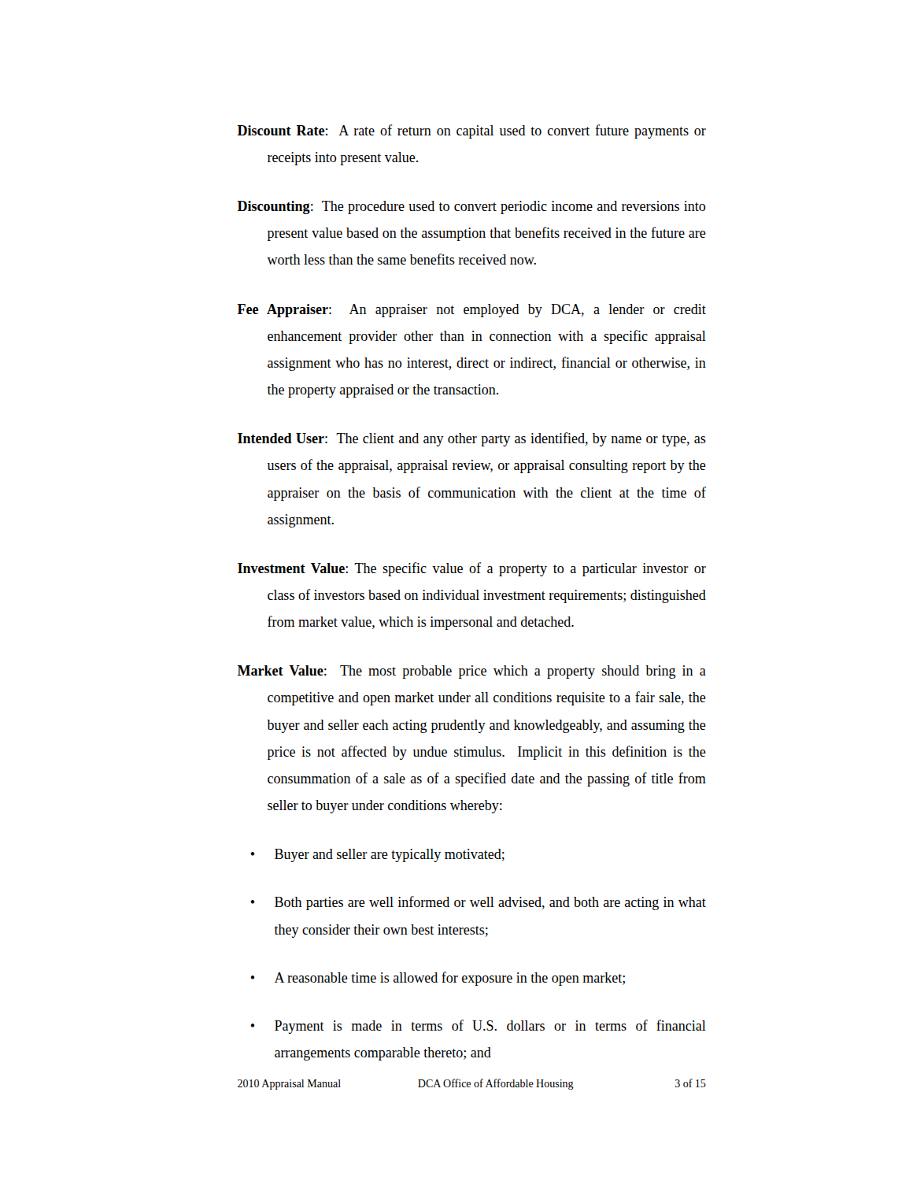Discount Rate: A rate of return on capital used to convert future payments or receipts into present value.
Discounting: The procedure used to convert periodic income and reversions into present value based on the assumption that benefits received in the future are worth less than the same benefits received now.
Fee Appraiser: An appraiser not employed by DCA, a lender or credit enhancement provider other than in connection with a specific appraisal assignment who has no interest, direct or indirect, financial or otherwise, in the property appraised or the transaction.
Intended User: The client and any other party as identified, by name or type, as users of the appraisal, appraisal review, or appraisal consulting report by the appraiser on the basis of communication with the client at the time of assignment.
Investment Value: The specific value of a property to a particular investor or class of investors based on individual investment requirements; distinguished from market value, which is impersonal and detached.
Market Value: The most probable price which a property should bring in a competitive and open market under all conditions requisite to a fair sale, the buyer and seller each acting prudently and knowledgeably, and assuming the price is not affected by undue stimulus. Implicit in this definition is the consummation of a sale as of a specified date and the passing of title from seller to buyer under conditions whereby:
Buyer and seller are typically motivated;
Both parties are well informed or well advised, and both are acting in what they consider their own best interests;
A reasonable time is allowed for exposure in the open market;
Payment is made in terms of U.S. dollars or in terms of financial arrangements comparable thereto; and
2010 Appraisal Manual DCA Office of Affordable Housing 3 of 15